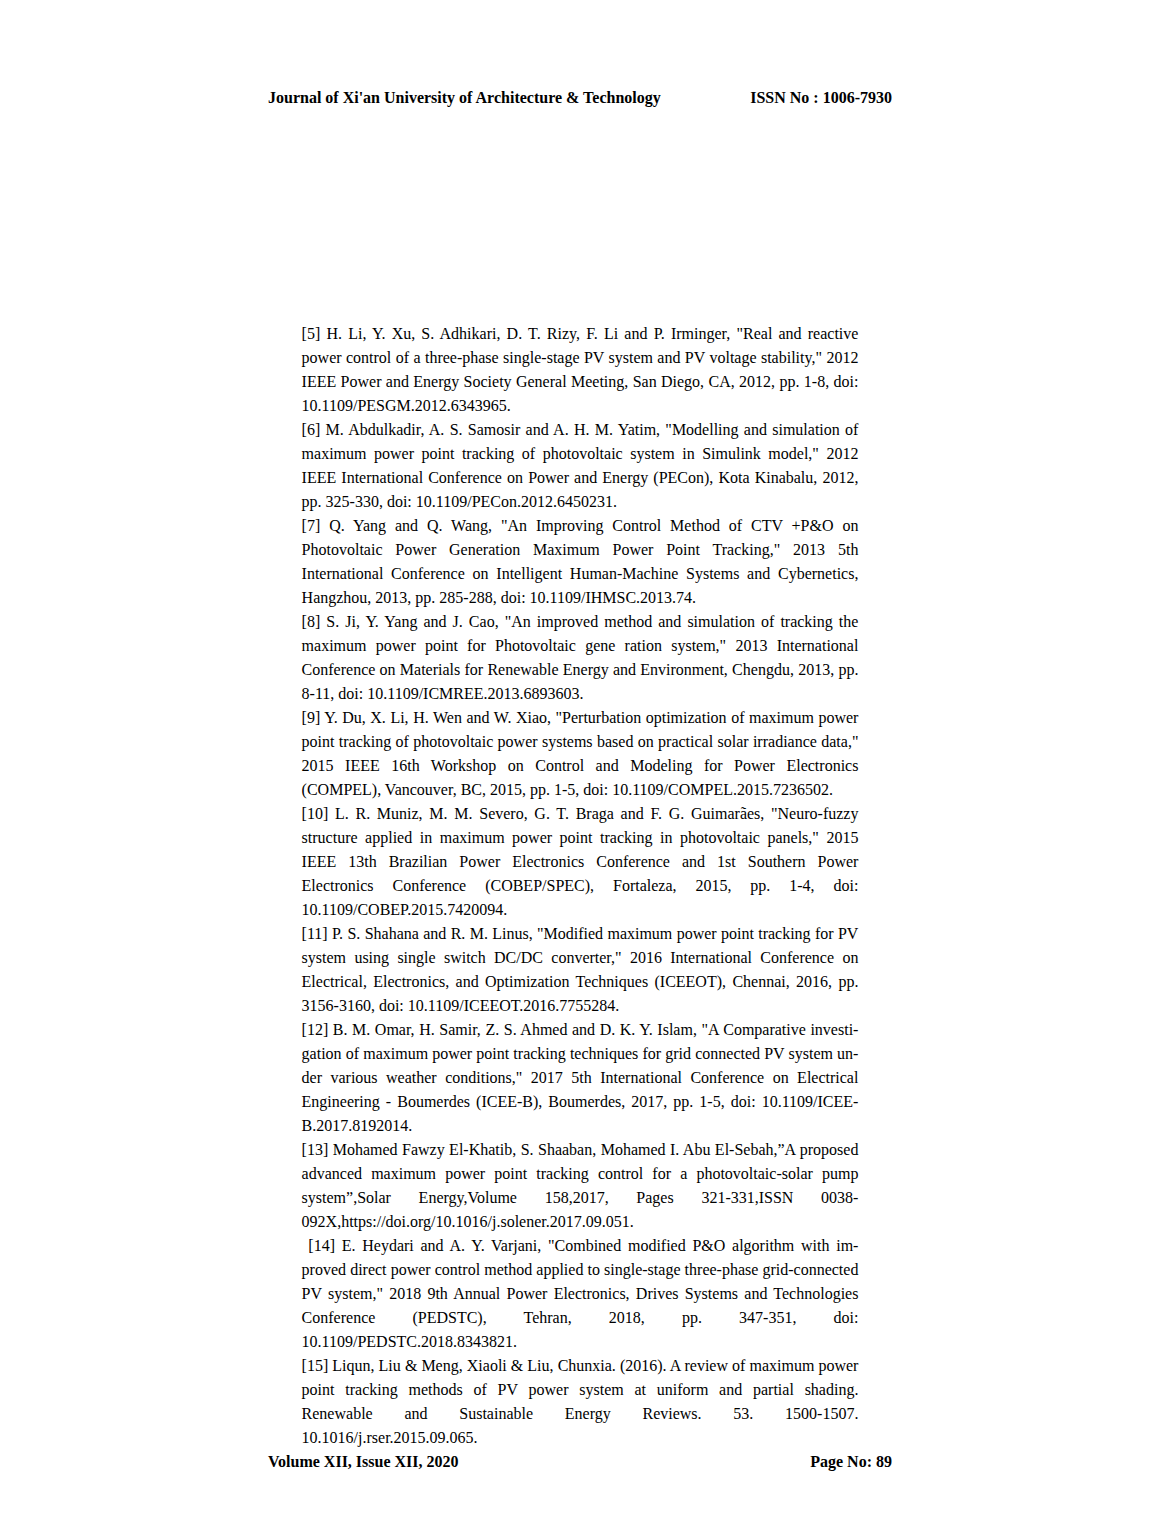Journal of Xi'an University of Architecture & Technology
ISSN No : 1006-7930
[5] H. Li, Y. Xu, S. Adhikari, D. T. Rizy, F. Li and P. Irminger, "Real and reactive power control of a three-phase single-stage PV system and PV voltage stability," 2012 IEEE Power and Energy Society General Meeting, San Diego, CA, 2012, pp. 1-8, doi: 10.1109/PESGM.2012.6343965.
[6] M. Abdulkadir, A. S. Samosir and A. H. M. Yatim, "Modelling and simulation of maximum power point tracking of photovoltaic system in Simulink model," 2012 IEEE International Conference on Power and Energy (PECon), Kota Kinabalu, 2012, pp. 325-330, doi: 10.1109/PECon.2012.6450231.
[7] Q. Yang and Q. Wang, "An Improving Control Method of CTV +P&O on Photovoltaic Power Generation Maximum Power Point Tracking," 2013 5th International Conference on Intelligent Human-Machine Systems and Cybernetics, Hangzhou, 2013, pp. 285-288, doi: 10.1109/IHMSC.2013.74.
[8] S. Ji, Y. Yang and J. Cao, "An improved method and simulation of tracking the maximum power point for Photovoltaic gene ration system," 2013 International Conference on Materials for Renewable Energy and Environment, Chengdu, 2013, pp. 8-11, doi: 10.1109/ICMREE.2013.6893603.
[9] Y. Du, X. Li, H. Wen and W. Xiao, "Perturbation optimization of maximum power point tracking of photovoltaic power systems based on practical solar irradiance data," 2015 IEEE 16th Workshop on Control and Modeling for Power Electronics (COMPEL), Vancouver, BC, 2015, pp. 1-5, doi: 10.1109/COMPEL.2015.7236502.
[10] L. R. Muniz, M. M. Severo, G. T. Braga and F. G. Guimarães, "Neuro-fuzzy structure applied in maximum power point tracking in photovoltaic panels," 2015 IEEE 13th Brazilian Power Electronics Conference and 1st Southern Power Electronics Conference (COBEP/SPEC), Fortaleza, 2015, pp. 1-4, doi: 10.1109/COBEP.2015.7420094.
[11] P. S. Shahana and R. M. Linus, "Modified maximum power point tracking for PV system using single switch DC/DC converter," 2016 International Conference on Electrical, Electronics, and Optimization Techniques (ICEEOT), Chennai, 2016, pp. 3156-3160, doi: 10.1109/ICEEOT.2016.7755284.
[12] B. M. Omar, H. Samir, Z. S. Ahmed and D. K. Y. Islam, "A Comparative investigation of maximum power point tracking techniques for grid connected PV system under various weather conditions," 2017 5th International Conference on Electrical Engineering - Boumerdes (ICEE-B), Boumerdes, 2017, pp. 1-5, doi: 10.1109/ICEE-B.2017.8192014.
[13] Mohamed Fawzy El-Khatib, S. Shaaban, Mohamed I. Abu El-Sebah,”A proposed advanced maximum power point tracking control for a photovoltaic-solar pump system”,Solar Energy,Volume 158,2017, Pages 321-331,ISSN 0038-092X,https://doi.org/10.1016/j.solener.2017.09.051.
[14] E. Heydari and A. Y. Varjani, "Combined modified P&O algorithm with improved direct power control method applied to single-stage three-phase grid-connected PV system," 2018 9th Annual Power Electronics, Drives Systems and Technologies Conference (PEDSTC), Tehran, 2018, pp. 347-351, doi: 10.1109/PEDSTC.2018.8343821.
[15] Liqun, Liu & Meng, Xiaoli & Liu, Chunxia. (2016). A review of maximum power point tracking methods of PV power system at uniform and partial shading. Renewable and Sustainable Energy Reviews. 53. 1500-1507. 10.1016/j.rser.2015.09.065.
Volume XII, Issue XII, 2020
Page No: 89